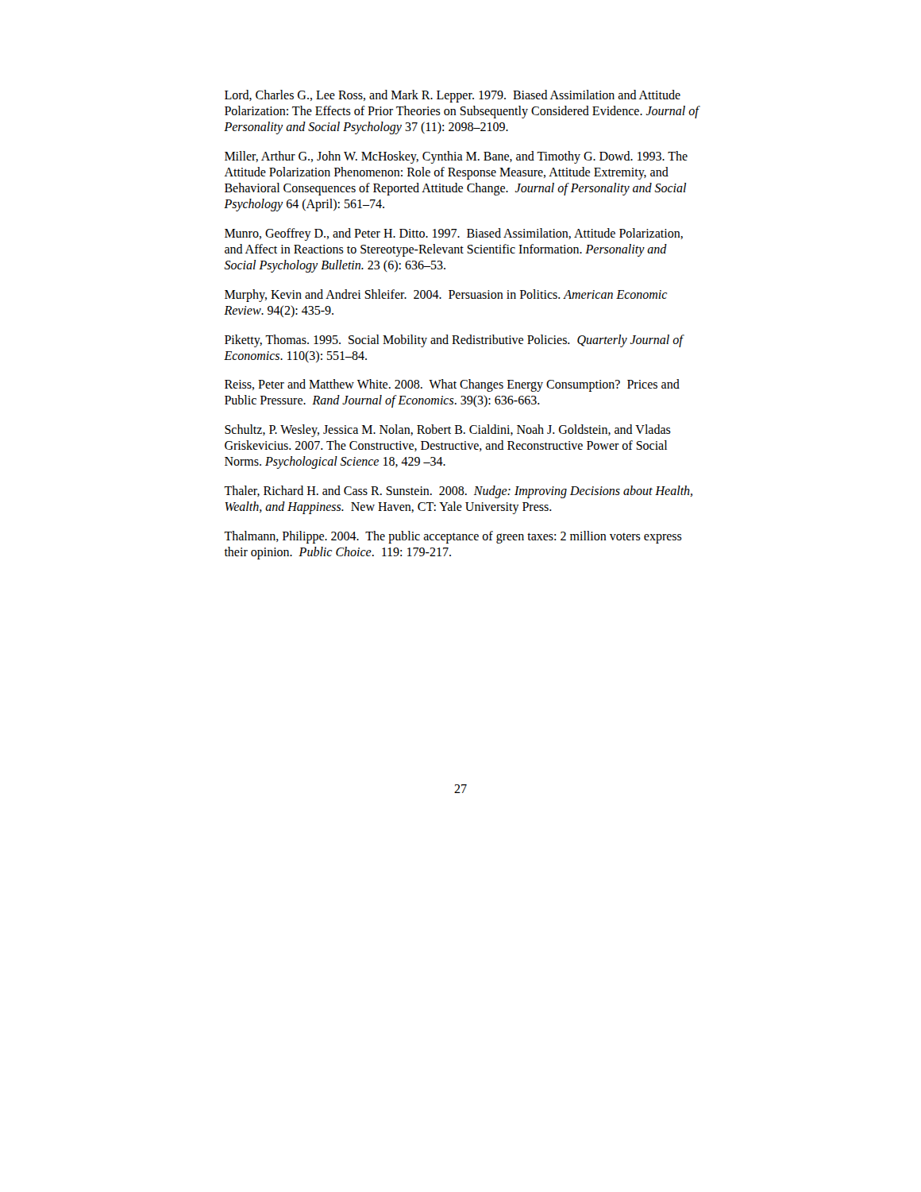Lord, Charles G., Lee Ross, and Mark R. Lepper. 1979. Biased Assimilation and Attitude Polarization: The Effects of Prior Theories on Subsequently Considered Evidence. Journal of Personality and Social Psychology 37 (11): 2098–2109.
Miller, Arthur G., John W. McHoskey, Cynthia M. Bane, and Timothy G. Dowd. 1993. The Attitude Polarization Phenomenon: Role of Response Measure, Attitude Extremity, and Behavioral Consequences of Reported Attitude Change. Journal of Personality and Social Psychology 64 (April): 561–74.
Munro, Geoffrey D., and Peter H. Ditto. 1997. Biased Assimilation, Attitude Polarization, and Affect in Reactions to Stereotype-Relevant Scientific Information. Personality and Social Psychology Bulletin. 23 (6): 636–53.
Murphy, Kevin and Andrei Shleifer. 2004. Persuasion in Politics. American Economic Review. 94(2): 435-9.
Piketty, Thomas. 1995. Social Mobility and Redistributive Policies. Quarterly Journal of Economics. 110(3): 551–84.
Reiss, Peter and Matthew White. 2008. What Changes Energy Consumption? Prices and Public Pressure. Rand Journal of Economics. 39(3): 636-663.
Schultz, P. Wesley, Jessica M. Nolan, Robert B. Cialdini, Noah J. Goldstein, and Vladas Griskevicius. 2007. The Constructive, Destructive, and Reconstructive Power of Social Norms. Psychological Science 18, 429 –34.
Thaler, Richard H. and Cass R. Sunstein. 2008. Nudge: Improving Decisions about Health, Wealth, and Happiness. New Haven, CT: Yale University Press.
Thalmann, Philippe. 2004. The public acceptance of green taxes: 2 million voters express their opinion. Public Choice. 119: 179-217.
27